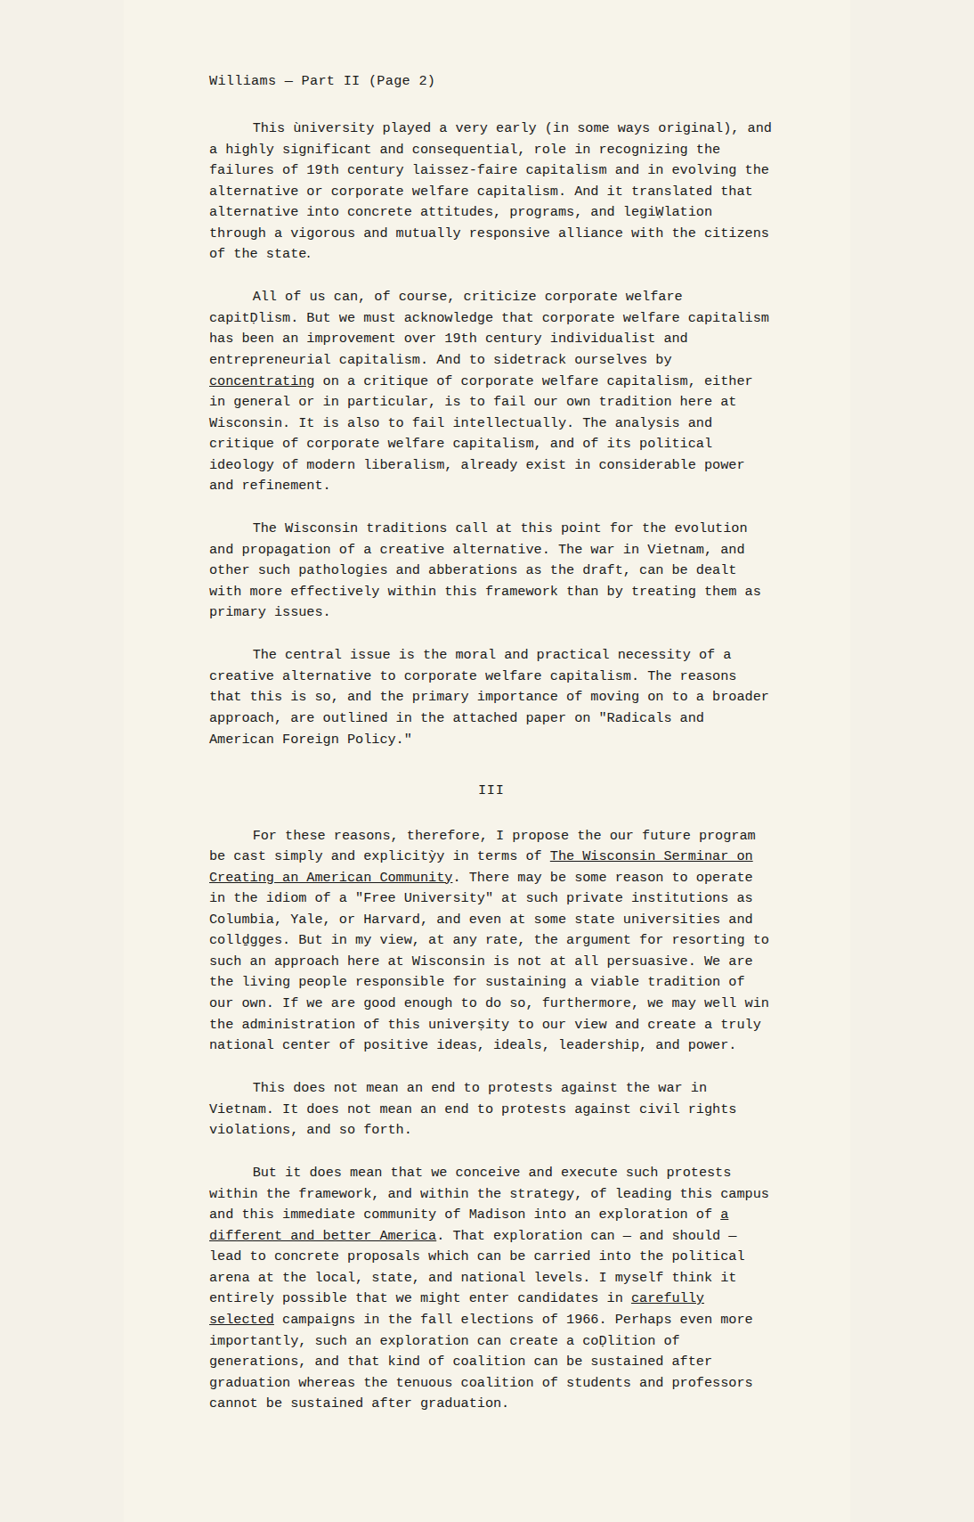Williams — Part II (Page 2)
This ùniversity played a very early (in some ways original), and a highly significant and consequential, role in recognizing the failures of 19th century laissez-faire capitalism and in evolving the alternative or corporate welfare capitalism. And it translated that alternative into concrete attitudes, programs, and legiẈlation through a vigorous and mutually responsive alliance with the citizens of the state․
All of us can, of course, criticize corporate welfare capitḌlism. But we must acknowledge that corporate welfare capitalism has been an improvement over 19th century individualist and entrepreneurial capitalism. And to sidetrack ourselves by concentrating on a critique of corporate welfare capitalism, either in general or in particular, is to fail our own tradition here at Wisconsin. It is also to fail intellectually. The analysis and critique of corporate welfare capitalism, and of its political ideology of modern liberalism, already exist in considerable power and refinement.
The Wisconsin traditions call at this point for the evolution and propagation of a creative alternative. The war in Vietnam, and other such pathologies and abberations as the draft, can be dealt with more effectively within this framework than by treating them as primary issues.
The central issue is the moral and practical necessity of a creative alternative to corporate welfare capitalism. The reasons that this is so, and the primary importance of moving on to a broader approach, are outlined in the attached paper on "Radicals and American Foreign Policy."
III
For these reasons, therefore, I propose the our future program be cast simply and explicitỳy in terms of The Wisconsin Serminar on Creating an American Community. There may be some reason to operate in the idiom of a "Free University" at such private institutions as Columbia, Yale, or Harvard, and even at some state universities and collḏgges. But in my view, at any rate, the argument for resorting to such an approach here at Wisconsin is not at all persuasive. We are the living people responsible for sustaining a viable tradition of our own. If we are good enough to do so, furthermore, we may well win the administration of this univerṣity to our view and create a truly national center of positive ideas, ideals, leadership, and power.
This does not mean an end to protests against the war in Vietnam. It does not mean an end to protests against civil rights violations, and so forth.
But it does mean that we conceive and execute such protests within the framework, and within the strategy, of leading this campus and this immediate community of Madison into an exploration of a different and better America. That exploration can — and should — lead to concrete proposals which can be carried into the political arena at the local, state, and national levels. I myself think it entirely possible that we might enter candidates in carefully selected campaigns in the fall elections of 1966. Perhaps even more importantly, such an exploration can create a coḌlition of generations, and that kind of coalition can be sustained after graduation whereas the tenuous coalition of students and professors cannot be sustained after graduation.